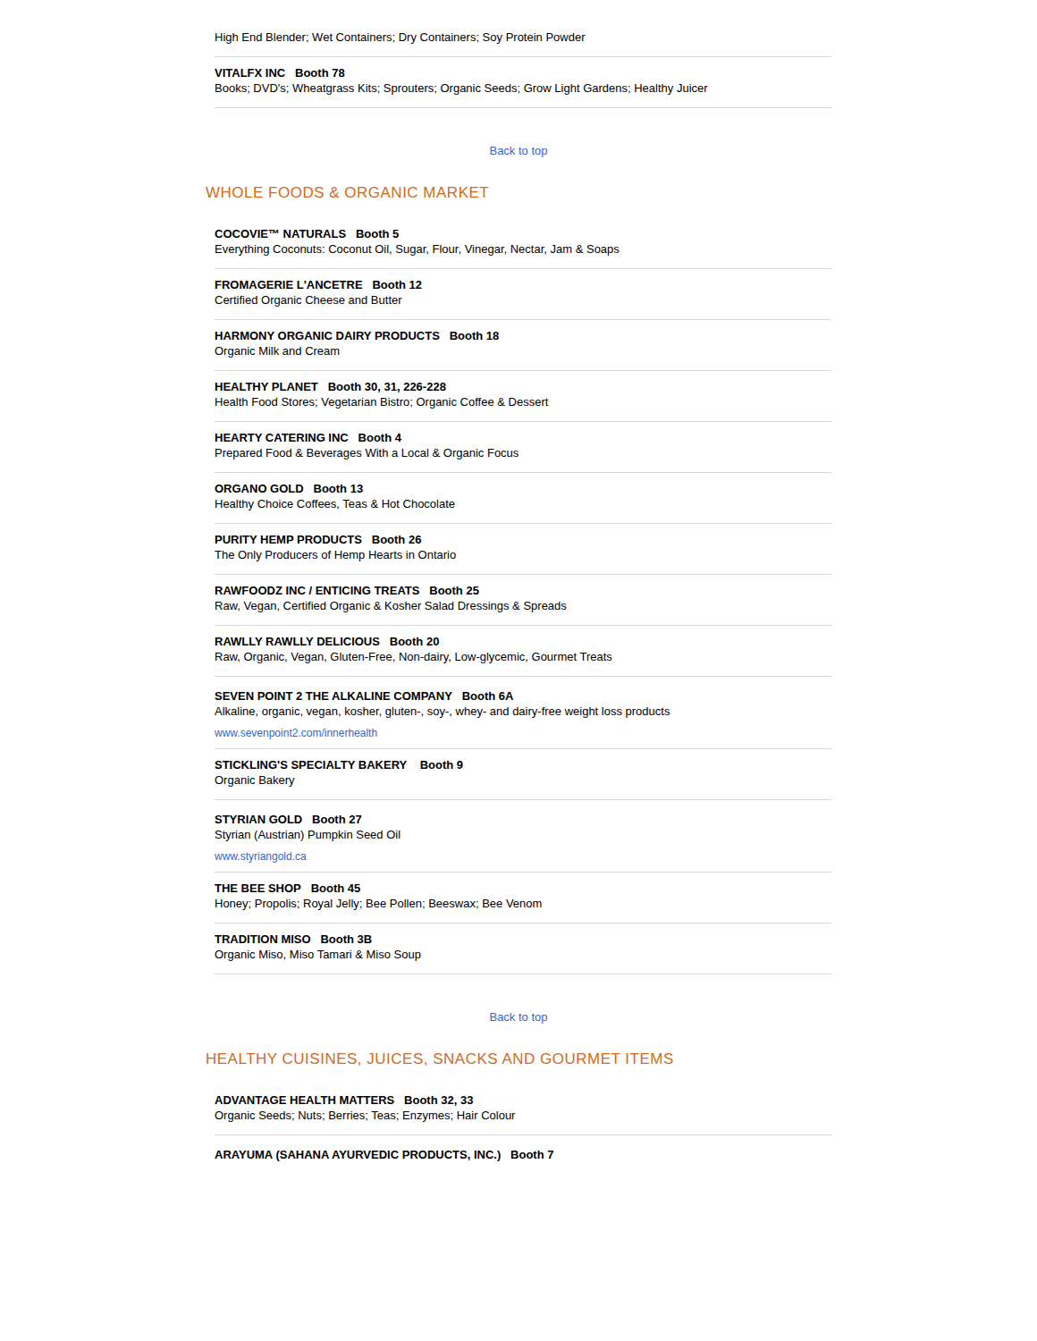High End Blender; Wet Containers; Dry Containers; Soy Protein Powder
VITALFX INC Booth 78
Books; DVD's; Wheatgrass Kits; Sprouters; Organic Seeds; Grow Light Gardens; Healthy Juicer
Back to top
WHOLE FOODS & ORGANIC MARKET
COCOVIE™ NATURALS Booth 5
Everything Coconuts: Coconut Oil, Sugar, Flour, Vinegar, Nectar, Jam & Soaps
FROMAGERIE L'ANCETRE Booth 12
Certified Organic Cheese and Butter
HARMONY ORGANIC DAIRY PRODUCTS Booth 18
Organic Milk and Cream
HEALTHY PLANET Booth 30, 31, 226-228
Health Food Stores; Vegetarian Bistro; Organic Coffee & Dessert
HEARTY CATERING INC Booth 4
Prepared Food & Beverages With a Local & Organic Focus
ORGANO GOLD Booth 13
Healthy Choice Coffees, Teas & Hot Chocolate
PURITY HEMP PRODUCTS Booth 26
The Only Producers of Hemp Hearts in Ontario
RAWFOODZ INC / ENTICING TREATS Booth 25
Raw, Vegan, Certified Organic & Kosher Salad Dressings & Spreads
RAWLLY RAWLLY DELICIOUS Booth 20
Raw, Organic, Vegan, Gluten-Free, Non-dairy, Low-glycemic, Gourmet Treats
SEVEN POINT 2 THE ALKALINE COMPANY Booth 6A
Alkaline, organic, vegan, kosher, gluten-, soy-, whey- and dairy-free weight loss products
www.sevenpoint2.com/innerhealth
STICKLING'S SPECIALTY BAKERY Booth 9
Organic Bakery
STYRIAN GOLD Booth 27
Styrian (Austrian) Pumpkin Seed Oil
www.styriangold.ca
THE BEE SHOP Booth 45
Honey; Propolis; Royal Jelly; Bee Pollen; Beeswax; Bee Venom
TRADITION MISO Booth 3B
Organic Miso, Miso Tamari & Miso Soup
Back to top
HEALTHY CUISINES, JUICES, SNACKS AND GOURMET ITEMS
ADVANTAGE HEALTH MATTERS Booth 32, 33
Organic Seeds; Nuts; Berries; Teas; Enzymes; Hair Colour
ARAYUMA (SAHANA AYURVEDIC PRODUCTS, INC.) Booth 7